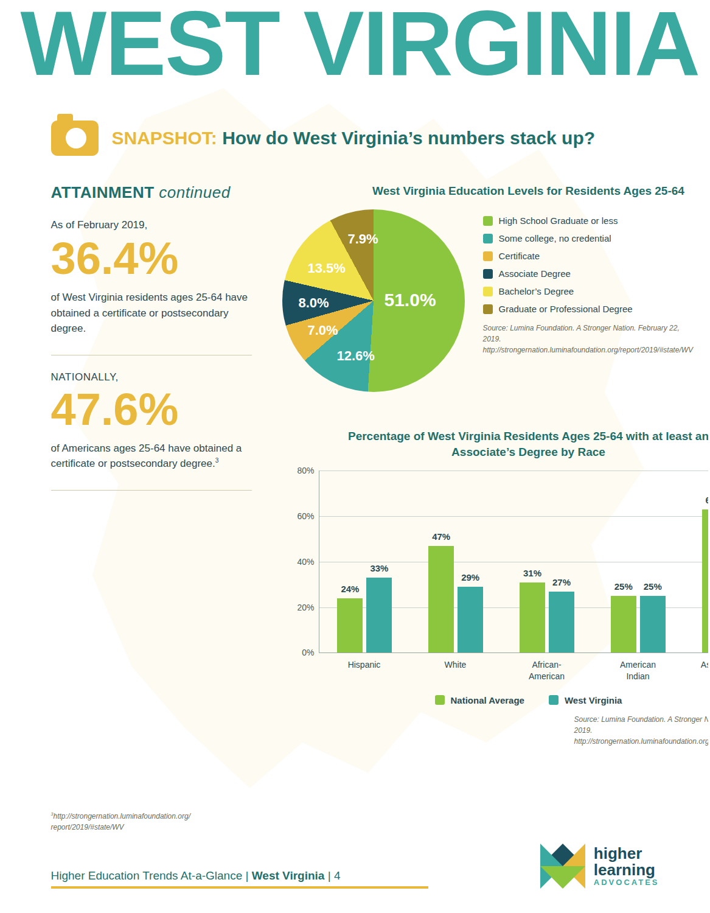WEST VIRGINIA
SNAPSHOT: How do West Virginia’s numbers stack up?
ATTAINMENT continued
As of February 2019,
36.4%
of West Virginia residents ages 25-64 have obtained a certificate or postsecondary degree.
NATIONALLY,
47.6%
of Americans ages 25-64 have obtained a certificate or postsecondary degree.3
West Virginia Education Levels for Residents Ages 25-64
51.0% 12.6% 7.0% 8.0% 13.5% 7.9%
High School Graduate or less
Some college, no credential
Certificate
Associate Degree
Bachelor’s Degree
Graduate or Professional Degree
Source: Lumina Foundation. A Stronger Nation. February 22, 2019.
http://strongernation.luminafoundation.org/report/2019/#state/WV
Percentage of West Virginia Residents Ages 25-64 with at least an
Associate’s Degree by Race
80%
60%
40%
20%
0%
24%
33%
47%
29%
31%
27%
25%
25%
63%
69%
Hispanic
White
African-
American
American
Indian
Asian & Pacific
Islander
National Average
West Virginia
Source: Lumina Foundation. A Stronger Nation. February 22, 2019.
http://strongernation.luminafoundation.org/report/2019/#state/WV
3http://strongernation.luminafoundation.org/
report/2019/#state/WV
Higher Education Trends At-a-Glance | West Virginia | 4
higher
learning
ADVOCATES